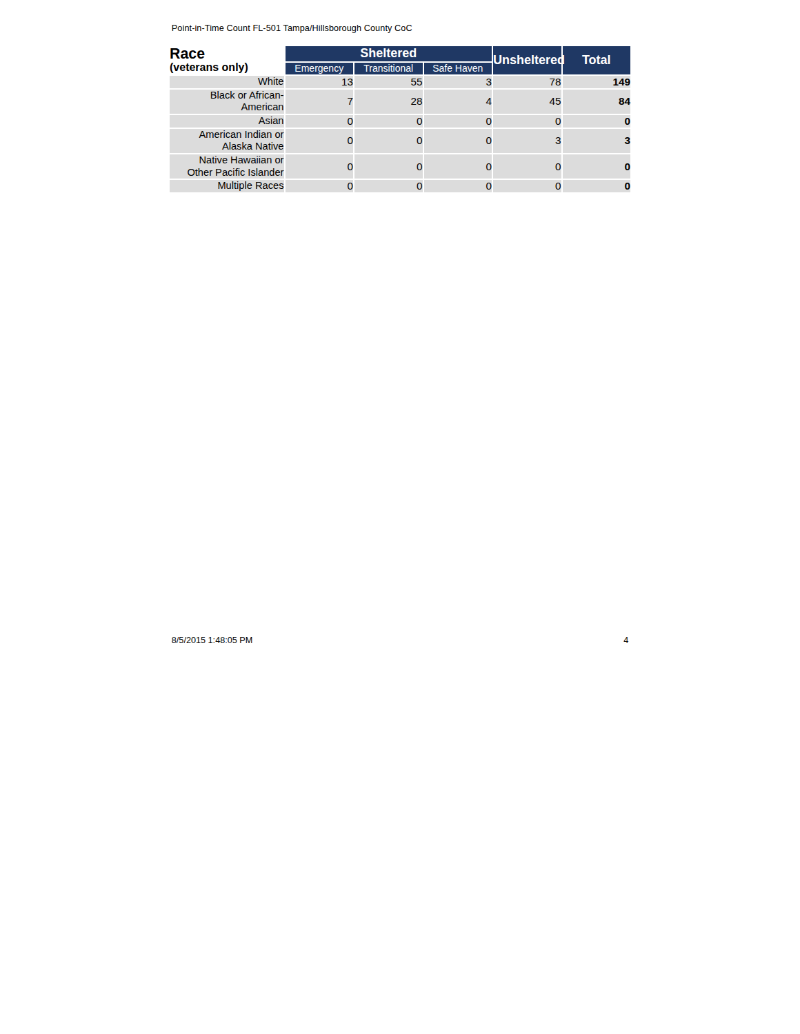Point-in-Time Count FL-501 Tampa/Hillsborough County CoC
| Race (veterans only) | Sheltered | Unsheltered | Total |
| --- | --- | --- | --- |
| Emergency | Transitional | Safe Haven |
| White | 13 | 55 | 3 | 78 | 149 |
| Black or African- American | 7 | 28 | 4 | 45 | 84 |
| Asian | 0 | 0 | 0 | 0 | 0 |
| American Indian or Alaska Native | 0 | 0 | 0 | 3 | 3 |
| Native Hawaiian or Other Pacific Islander | 0 | 0 | 0 | 0 | 0 |
| Multiple Races | 0 | 0 | 0 | 0 | 0 |
8/5/2015 1:48:05 PM 4